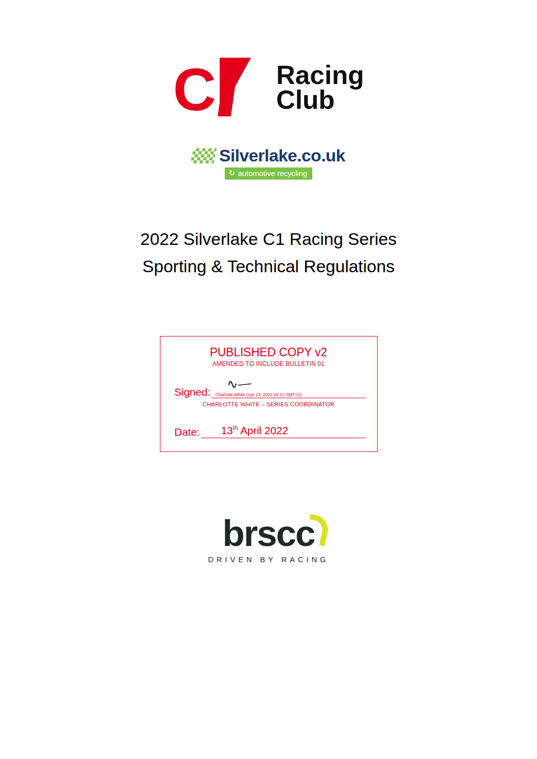C
Racing Club
Silverlake.co.uk
automotive recycling
2022 Silverlake C1 Racing Series
Sporting & Technical Regulations
PUBLISHED COPY v2
AMENDED TO INCLUDE BULLETIN 01
Signed: ∿— Charlotte White (Apr 13, 2022 18:22 GMT+1)
CHARLOTTE WHITE – SERIES COORDINATOR
Date: 13th April 2022
brscc
DRIVEN BY RACING